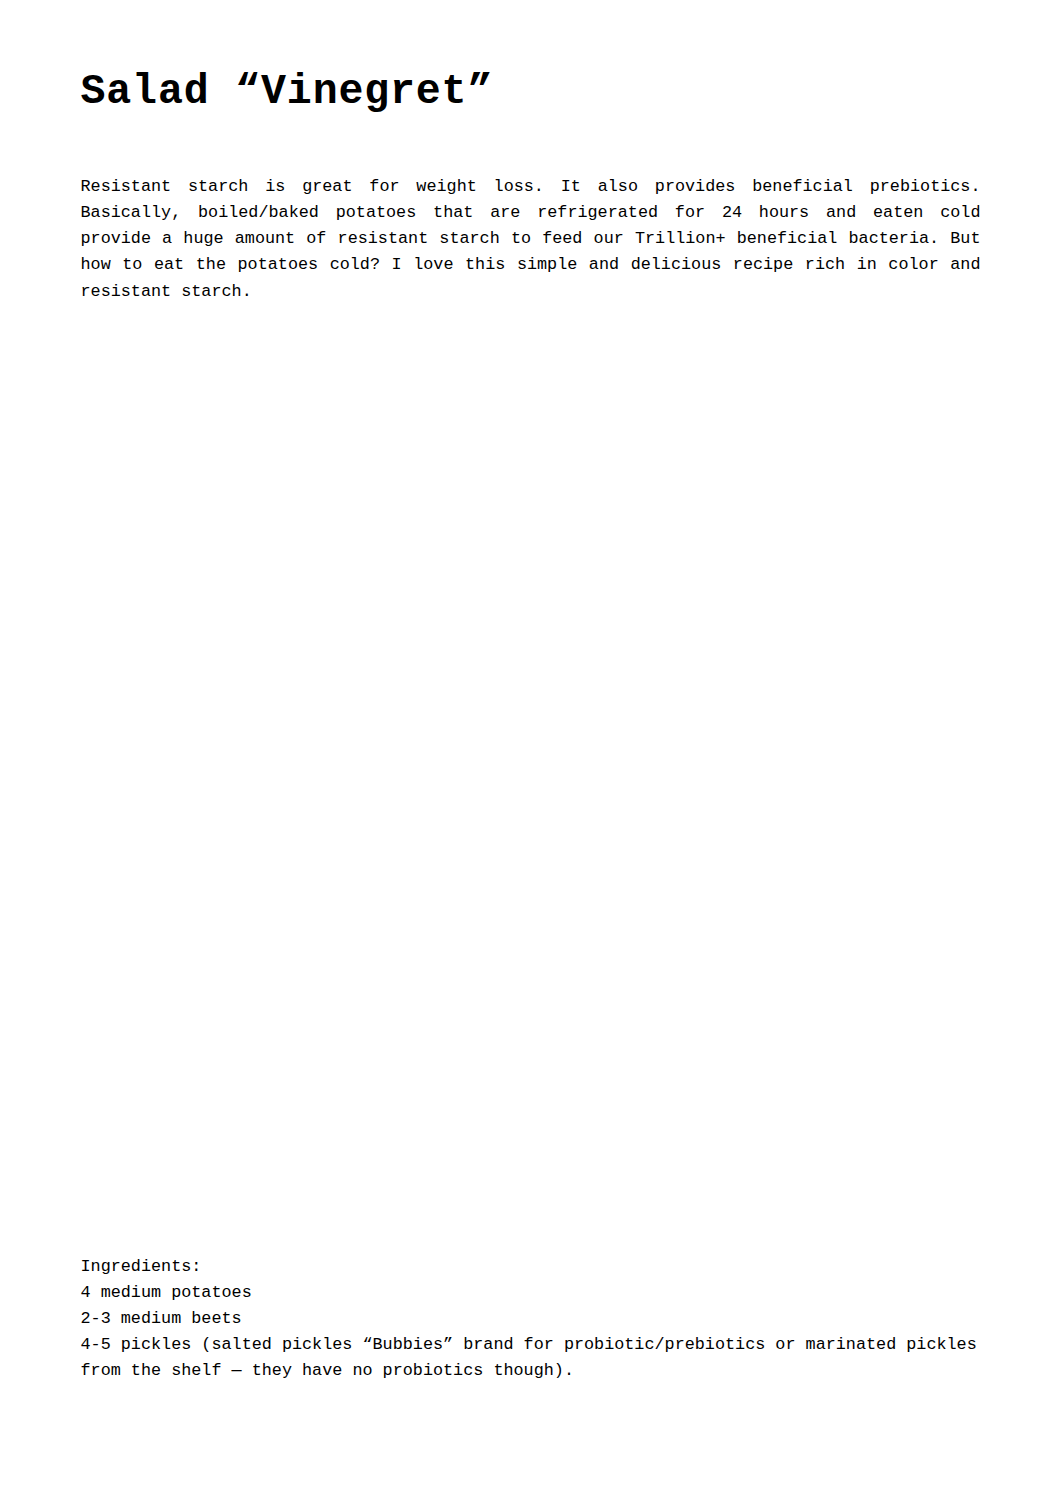Salad “Vinegret”
Resistant starch is great for weight loss. It also provides beneficial prebiotics. Basically, boiled/baked potatoes that are refrigerated for 24 hours and eaten cold provide a huge amount of resistant starch to feed our Trillion+ beneficial bacteria. But how to eat the potatoes cold? I love this simple and delicious recipe rich in color and resistant starch.
Ingredients:
4 medium potatoes
2-3 medium beets
4-5 pickles (salted pickles “Bubbies” brand for probiotic/prebiotics or marinated pickles from the shelf — they have no probiotics though).